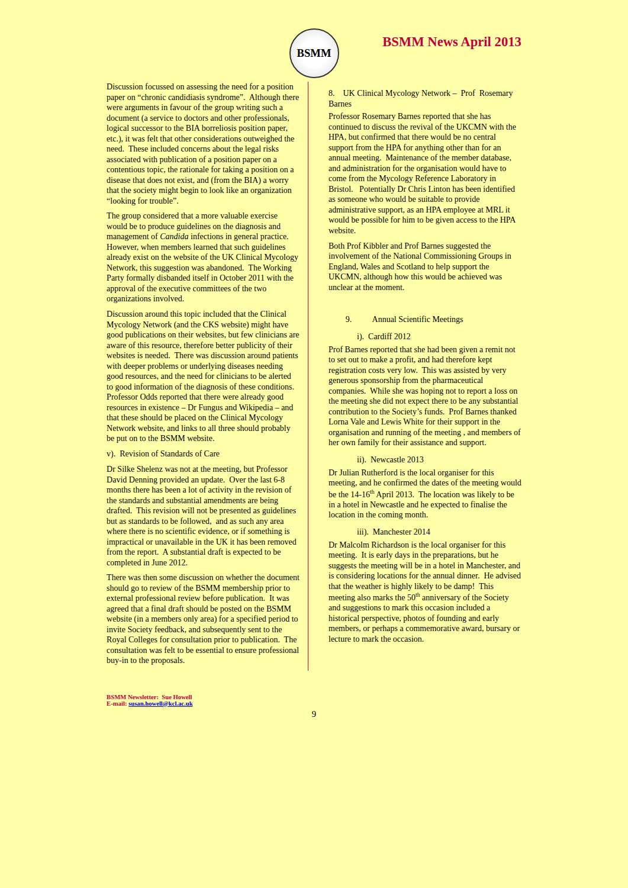BSMM
BSMM News April 2013
Discussion focussed on assessing the need for a position paper on “chronic candidiasis syndrome”. Although there were arguments in favour of the group writing such a document (a service to doctors and other professionals, logical successor to the BIA borreliosis position paper, etc.), it was felt that other considerations outweighed the need. These included concerns about the legal risks associated with publication of a position paper on a contentious topic, the rationale for taking a position on a disease that does not exist, and (from the BIA) a worry that the society might begin to look like an organization “looking for trouble”.
The group considered that a more valuable exercise would be to produce guidelines on the diagnosis and management of Candida infections in general practice. However, when members learned that such guidelines already exist on the website of the UK Clinical Mycology Network, this suggestion was abandoned. The Working Party formally disbanded itself in October 2011 with the approval of the executive committees of the two organizations involved.
Discussion around this topic included that the Clinical Mycology Network (and the CKS website) might have good publications on their websites, but few clinicians are aware of this resource, therefore better publicity of their websites is needed. There was discussion around patients with deeper problems or underlying diseases needing good resources, and the need for clinicians to be alerted to good information of the diagnosis of these conditions. Professor Odds reported that there were already good resources in existence – Dr Fungus and Wikipedia – and that these should be placed on the Clinical Mycology Network website, and links to all three should probably be put on to the BSMM website.
v). Revision of Standards of Care
Dr Silke Shelenz was not at the meeting, but Professor David Denning provided an update. Over the last 6-8 months there has been a lot of activity in the revision of the standards and substantial amendments are being drafted. This revision will not be presented as guidelines but as standards to be followed, and as such any area where there is no scientific evidence, or if something is impractical or unavailable in the UK it has been removed from the report. A substantial draft is expected to be completed in June 2012.
There was then some discussion on whether the document should go to review of the BSMM membership prior to external professional review before publication. It was agreed that a final draft should be posted on the BSMM website (in a members only area) for a specified period to invite Society feedback, and subsequently sent to the Royal Colleges for consultation prior to publication. The consultation was felt to be essential to ensure professional buy-in to the proposals.
8. UK Clinical Mycology Network – Prof Rosemary Barnes
Professor Rosemary Barnes reported that she has continued to discuss the revival of the UKCMN with the HPA, but confirmed that there would be no central support from the HPA for anything other than for an annual meeting. Maintenance of the member database, and administration for the organisation would have to come from the Mycology Reference Laboratory in Bristol. Potentially Dr Chris Linton has been identified as someone who would be suitable to provide administrative support, as an HPA employee at MRL it would be possible for him to be given access to the HPA website.
Both Prof Kibbler and Prof Barnes suggested the involvement of the National Commissioning Groups in England, Wales and Scotland to help support the UKCMN, although how this would be achieved was unclear at the moment.
9. Annual Scientific Meetings
i). Cardiff 2012
Prof Barnes reported that she had been given a remit not to set out to make a profit, and had therefore kept registration costs very low. This was assisted by very generous sponsorship from the pharmaceutical companies. While she was hoping not to report a loss on the meeting she did not expect there to be any substantial contribution to the Society’s funds. Prof Barnes thanked Lorna Vale and Lewis White for their support in the organisation and running of the meeting , and members of her own family for their assistance and support.
ii). Newcastle 2013
Dr Julian Rutherford is the local organiser for this meeting, and he confirmed the dates of the meeting would be the 14-16th April 2013. The location was likely to be in a hotel in Newcastle and he expected to finalise the location in the coming month.
iii). Manchester 2014
Dr Malcolm Richardson is the local organiser for this meeting. It is early days in the preparations, but he suggests the meeting will be in a hotel in Manchester, and is considering locations for the annual dinner. He advised that the weather is highly likely to be damp! This meeting also marks the 50th anniversary of the Society and suggestions to mark this occasion included a historical perspective, photos of founding and early members, or perhaps a commemorative award, bursary or lecture to mark the occasion.
BSMM Newsletter: Sue Howell
E-mail: susan.howell@kcl.ac.uk
9